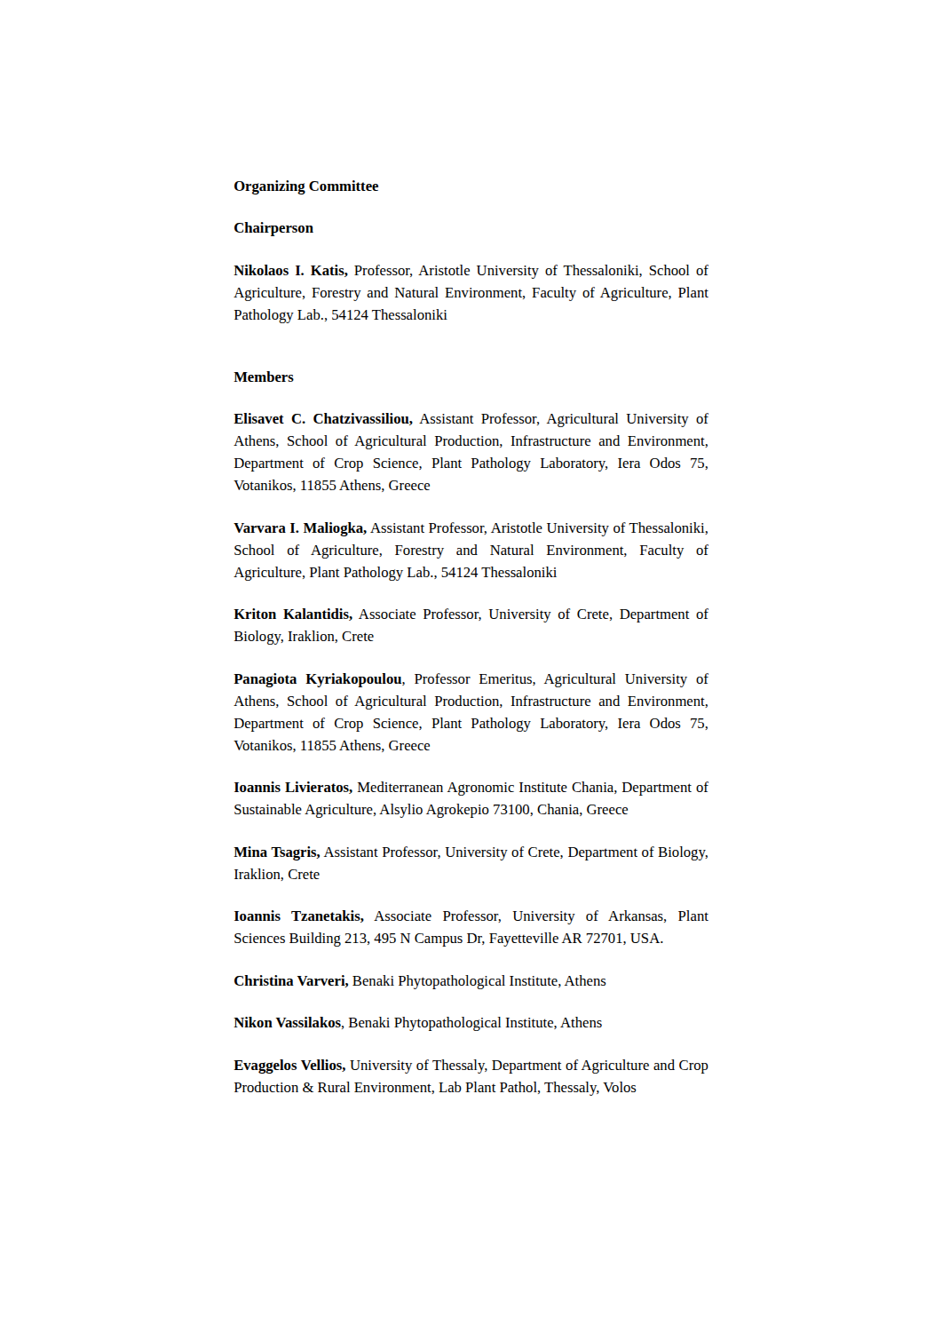Organizing Committee
Chairperson
Nikolaos I. Katis, Professor, Aristotle University of Thessaloniki, School of Agriculture, Forestry and Natural Environment, Faculty of Agriculture, Plant Pathology Lab., 54124 Thessaloniki
Members
Elisavet C. Chatzivassiliou, Assistant Professor, Agricultural University of Athens, School of Agricultural Production, Infrastructure and Environment, Department of Crop Science, Plant Pathology Laboratory, Iera Odos 75, Votanikos, 11855 Athens, Greece
Varvara I. Maliogka, Assistant Professor, Aristotle University of Thessaloniki, School of Agriculture, Forestry and Natural Environment, Faculty of Agriculture, Plant Pathology Lab., 54124 Thessaloniki
Kriton Kalantidis, Associate Professor, University of Crete, Department of Biology, Iraklion, Crete
Panagiota Kyriakopoulou, Professor Emeritus, Agricultural University of Athens, School of Agricultural Production, Infrastructure and Environment, Department of Crop Science, Plant Pathology Laboratory, Iera Odos 75, Votanikos, 11855 Athens, Greece
Ioannis Livieratos, Mediterranean Agronomic Institute Chania, Department of Sustainable Agriculture, Alsylio Agrokepio 73100, Chania, Greece
Mina Tsagris, Assistant Professor, University of Crete, Department of Biology, Iraklion, Crete
Ioannis Tzanetakis, Associate Professor, University of Arkansas, Plant Sciences Building 213, 495 N Campus Dr, Fayetteville AR 72701, USA.
Christina Varveri, Benaki Phytopathological Institute, Athens
Nikon Vassilakos, Benaki Phytopathological Institute, Athens
Evaggelos Vellios, University of Thessaly, Department of Agriculture and Crop Production & Rural Environment, Lab Plant Pathol, Thessaly, Volos